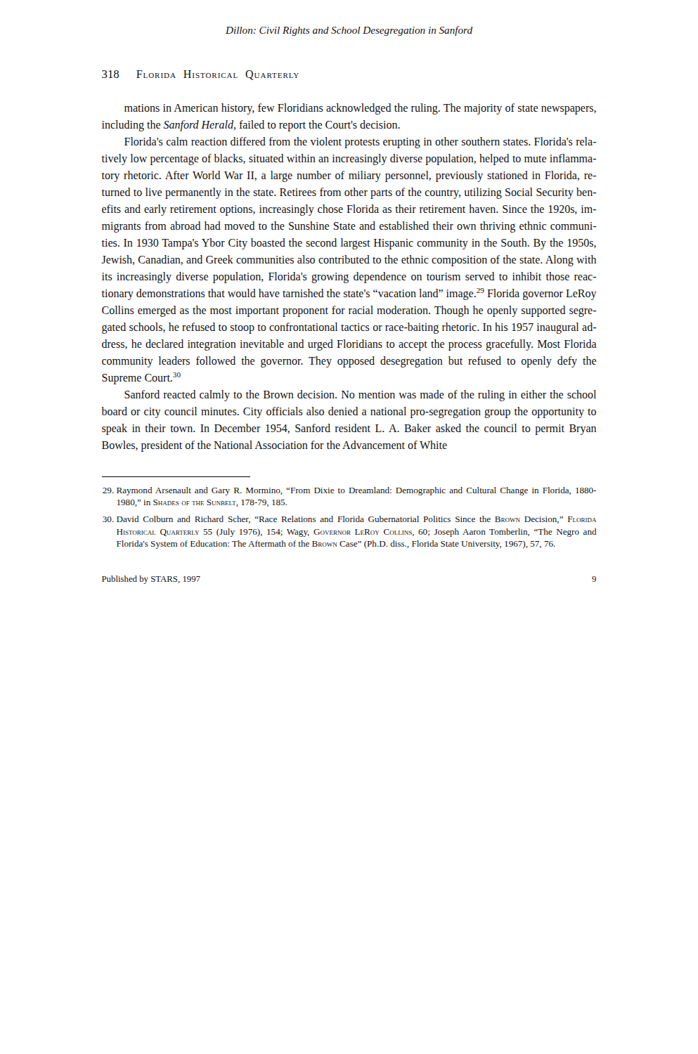Dillon: Civil Rights and School Desegregation in Sanford
318 Florida Historical Quarterly
mations in American history, few Floridians acknowledged the ruling. The majority of state newspapers, including the Sanford Herald, failed to report the Court's decision.
Florida's calm reaction differed from the violent protests erupting in other southern states. Florida's relatively low percentage of blacks, situated within an increasingly diverse population, helped to mute inflammatory rhetoric. After World War II, a large number of miliary personnel, previously stationed in Florida, returned to live permanently in the state. Retirees from other parts of the country, utilizing Social Security benefits and early retirement options, increasingly chose Florida as their retirement haven. Since the 1920s, immigrants from abroad had moved to the Sunshine State and established their own thriving ethnic communities. In 1930 Tampa's Ybor City boasted the second largest Hispanic community in the South. By the 1950s, Jewish, Canadian, and Greek communities also contributed to the ethnic composition of the state. Along with its increasingly diverse population, Florida's growing dependence on tourism served to inhibit those reactionary demonstrations that would have tarnished the state's “vacation land” image.29 Florida governor LeRoy Collins emerged as the most important proponent for racial moderation. Though he openly supported segregated schools, he refused to stoop to confrontational tactics or race-baiting rhetoric. In his 1957 inaugural address, he declared integration inevitable and urged Floridians to accept the process gracefully. Most Florida community leaders followed the governor. They opposed desegregation but refused to openly defy the Supreme Court.30
Sanford reacted calmly to the Brown decision. No mention was made of the ruling in either the school board or city council minutes. City officials also denied a national pro-segregation group the opportunity to speak in their town. In December 1954, Sanford resident L. A. Baker asked the council to permit Bryan Bowles, president of the National Association for the Advancement of White
Raymond Arsenault and Gary R. Mormino, “From Dixie to Dreamland: Demographic and Cultural Change in Florida, 1880-1980,” in Shades of the Sunbelt, 178-79, 185.
David Colburn and Richard Scher, “Race Relations and Florida Gubernatorial Politics Since the Brown Decision,” Florida Historical Quarterly 55 (July 1976), 154; Wagy, Governor LeRoy Collins, 60; Joseph Aaron Tomberlin, “The Negro and Florida's System of Education: The Aftermath of the Brown Case” (Ph.D. diss., Florida State University, 1967), 57, 76.
Published by STARS, 1997 9